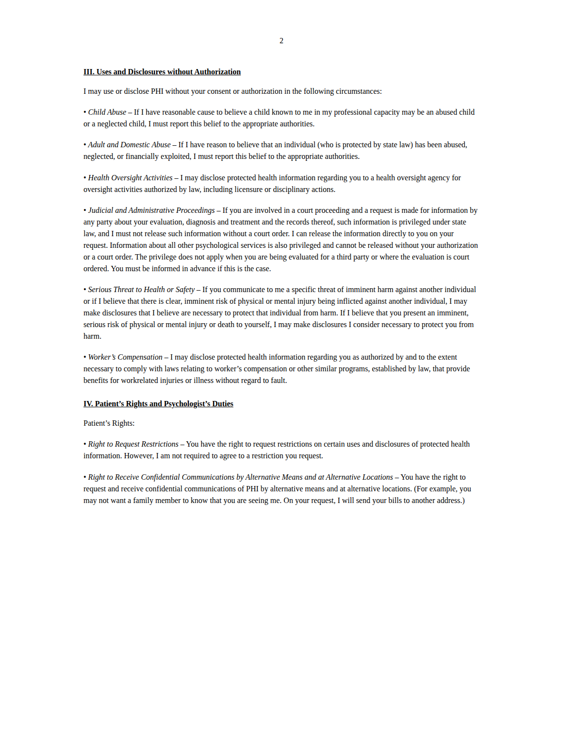2
III. Uses and Disclosures without Authorization
I may use or disclose PHI without your consent or authorization in the following circumstances:
Child Abuse – If I have reasonable cause to believe a child known to me in my professional capacity may be an abused child or a neglected child, I must report this belief to the appropriate authorities.
Adult and Domestic Abuse – If I have reason to believe that an individual (who is protected by state law) has been abused, neglected, or financially exploited, I must report this belief to the appropriate authorities.
Health Oversight Activities – I may disclose protected health information regarding you to a health oversight agency for oversight activities authorized by law, including licensure or disciplinary actions.
Judicial and Administrative Proceedings – If you are involved in a court proceeding and a request is made for information by any party about your evaluation, diagnosis and treatment and the records thereof, such information is privileged under state law, and I must not release such information without a court order. I can release the information directly to you on your request. Information about all other psychological services is also privileged and cannot be released without your authorization or a court order. The privilege does not apply when you are being evaluated for a third party or where the evaluation is court ordered. You must be informed in advance if this is the case.
Serious Threat to Health or Safety – If you communicate to me a specific threat of imminent harm against another individual or if I believe that there is clear, imminent risk of physical or mental injury being inflicted against another individual, I may make disclosures that I believe are necessary to protect that individual from harm. If I believe that you present an imminent, serious risk of physical or mental injury or death to yourself, I may make disclosures I consider necessary to protect you from harm.
Worker’s Compensation – I may disclose protected health information regarding you as authorized by and to the extent necessary to comply with laws relating to worker’s compensation or other similar programs, established by law, that provide benefits for workrelated injuries or illness without regard to fault.
IV. Patient’s Rights and Psychologist’s Duties
Patient’s Rights:
Right to Request Restrictions – You have the right to request restrictions on certain uses and disclosures of protected health information. However, I am not required to agree to a restriction you request.
Right to Receive Confidential Communications by Alternative Means and at Alternative Locations – You have the right to request and receive confidential communications of PHI by alternative means and at alternative locations. (For example, you may not want a family member to know that you are seeing me. On your request, I will send your bills to another address.)